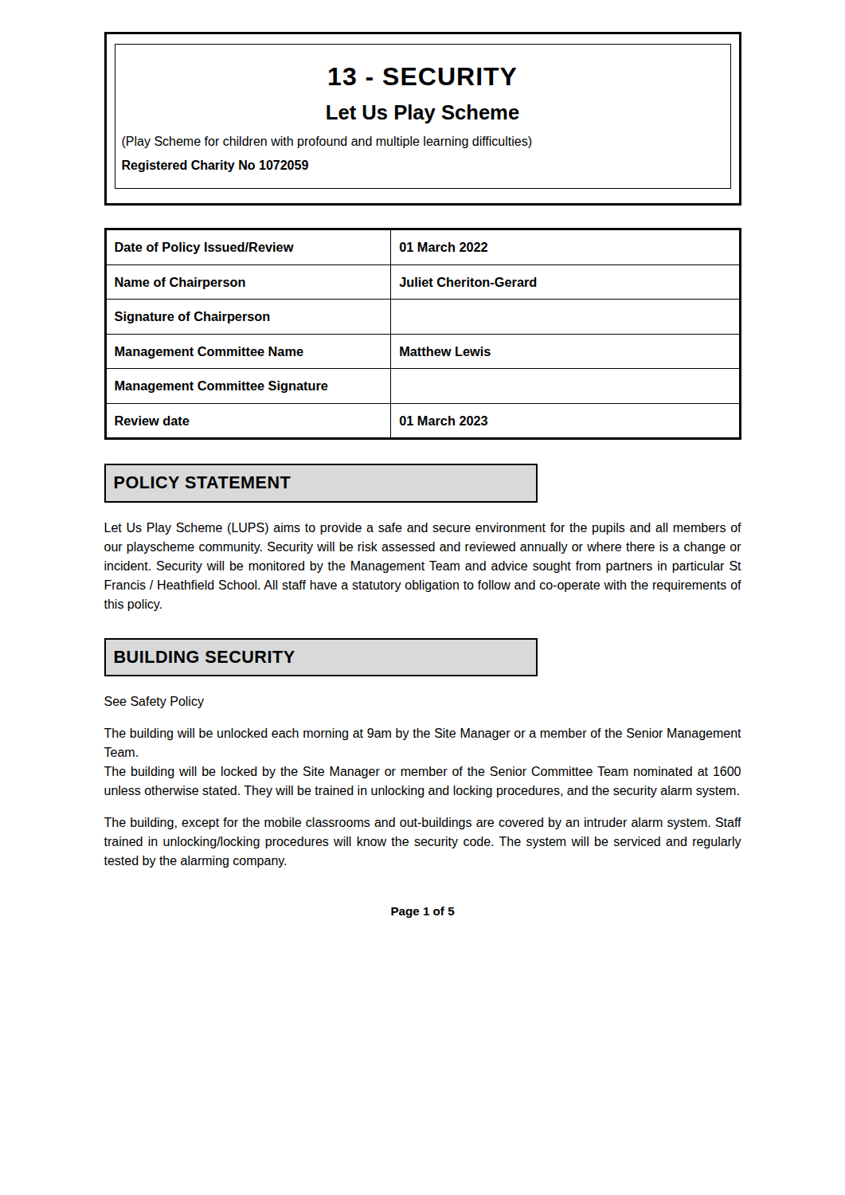13 - SECURITY
Let Us Play Scheme
(Play Scheme for children with profound and multiple learning difficulties)
Registered Charity No 1072059
| Date of Policy Issued/Review | 01 March 2022 |
| Name of Chairperson | Juliet Cheriton-Gerard |
| Signature of Chairperson | |
| Management Committee Name | Matthew Lewis |
| Management Committee Signature | |
| Review date | 01 March 2023 |
POLICY STATEMENT
Let Us Play Scheme (LUPS) aims to provide a safe and secure environment for the pupils and all members of our playscheme community. Security will be risk assessed and reviewed annually or where there is a change or incident. Security will be monitored by the Management Team and advice sought from partners in particular St Francis / Heathfield School. All staff have a statutory obligation to follow and co-operate with the requirements of this policy.
BUILDING SECURITY
See Safety Policy
The building will be unlocked each morning at 9am by the Site Manager or a member of the Senior Management Team.
The building will be locked by the Site Manager or member of the Senior Committee Team nominated at 1600 unless otherwise stated. They will be trained in unlocking and locking procedures, and the security alarm system.
The building, except for the mobile classrooms and out-buildings are covered by an intruder alarm system. Staff trained in unlocking/locking procedures will know the security code. The system will be serviced and regularly tested by the alarming company.
Page 1 of 5